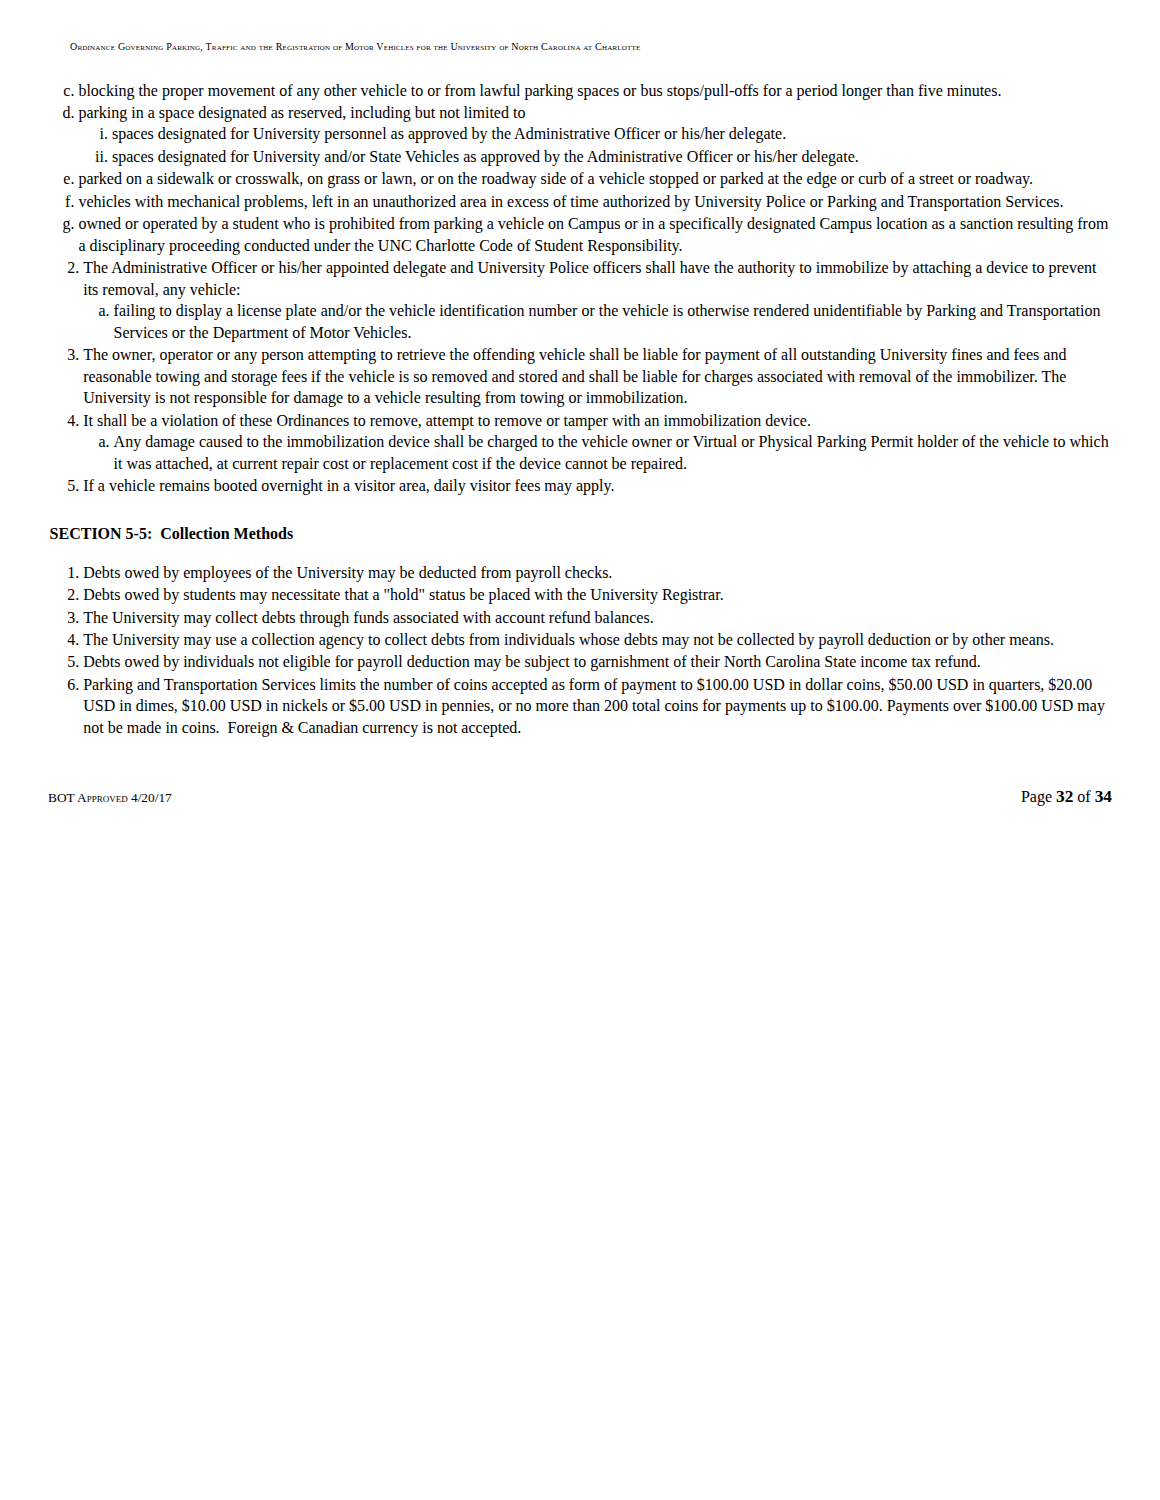Ordinance Governing Parking, Traffic and the Registration of Motor Vehicles for the University of North Carolina at Charlotte
blocking the proper movement of any other vehicle to or from lawful parking spaces or bus stops/pull-offs for a period longer than five minutes.
parking in a space designated as reserved, including but not limited to
spaces designated for University personnel as approved by the Administrative Officer or his/her delegate.
spaces designated for University and/or State Vehicles as approved by the Administrative Officer or his/her delegate.
parked on a sidewalk or crosswalk, on grass or lawn, or on the roadway side of a vehicle stopped or parked at the edge or curb of a street or roadway.
vehicles with mechanical problems, left in an unauthorized area in excess of time authorized by University Police or Parking and Transportation Services.
owned or operated by a student who is prohibited from parking a vehicle on Campus or in a specifically designated Campus location as a sanction resulting from a disciplinary proceeding conducted under the UNC Charlotte Code of Student Responsibility.
The Administrative Officer or his/her appointed delegate and University Police officers shall have the authority to immobilize by attaching a device to prevent its removal, any vehicle:
failing to display a license plate and/or the vehicle identification number or the vehicle is otherwise rendered unidentifiable by Parking and Transportation Services or the Department of Motor Vehicles.
The owner, operator or any person attempting to retrieve the offending vehicle shall be liable for payment of all outstanding University fines and fees and reasonable towing and storage fees if the vehicle is so removed and stored and shall be liable for charges associated with removal of the immobilizer. The University is not responsible for damage to a vehicle resulting from towing or immobilization.
It shall be a violation of these Ordinances to remove, attempt to remove or tamper with an immobilization device.
Any damage caused to the immobilization device shall be charged to the vehicle owner or Virtual or Physical Parking Permit holder of the vehicle to which it was attached, at current repair cost or replacement cost if the device cannot be repaired.
If a vehicle remains booted overnight in a visitor area, daily visitor fees may apply.
SECTION 5-5: Collection Methods
Debts owed by employees of the University may be deducted from payroll checks.
Debts owed by students may necessitate that a "hold" status be placed with the University Registrar.
The University may collect debts through funds associated with account refund balances.
The University may use a collection agency to collect debts from individuals whose debts may not be collected by payroll deduction or by other means.
Debts owed by individuals not eligible for payroll deduction may be subject to garnishment of their North Carolina State income tax refund.
Parking and Transportation Services limits the number of coins accepted as form of payment to $100.00 USD in dollar coins, $50.00 USD in quarters, $20.00 USD in dimes, $10.00 USD in nickels or $5.00 USD in pennies, or no more than 200 total coins for payments up to $100.00. Payments over $100.00 USD may not be made in coins. Foreign & Canadian currency is not accepted.
BOT Approved 4/20/17
Page 32 of 34